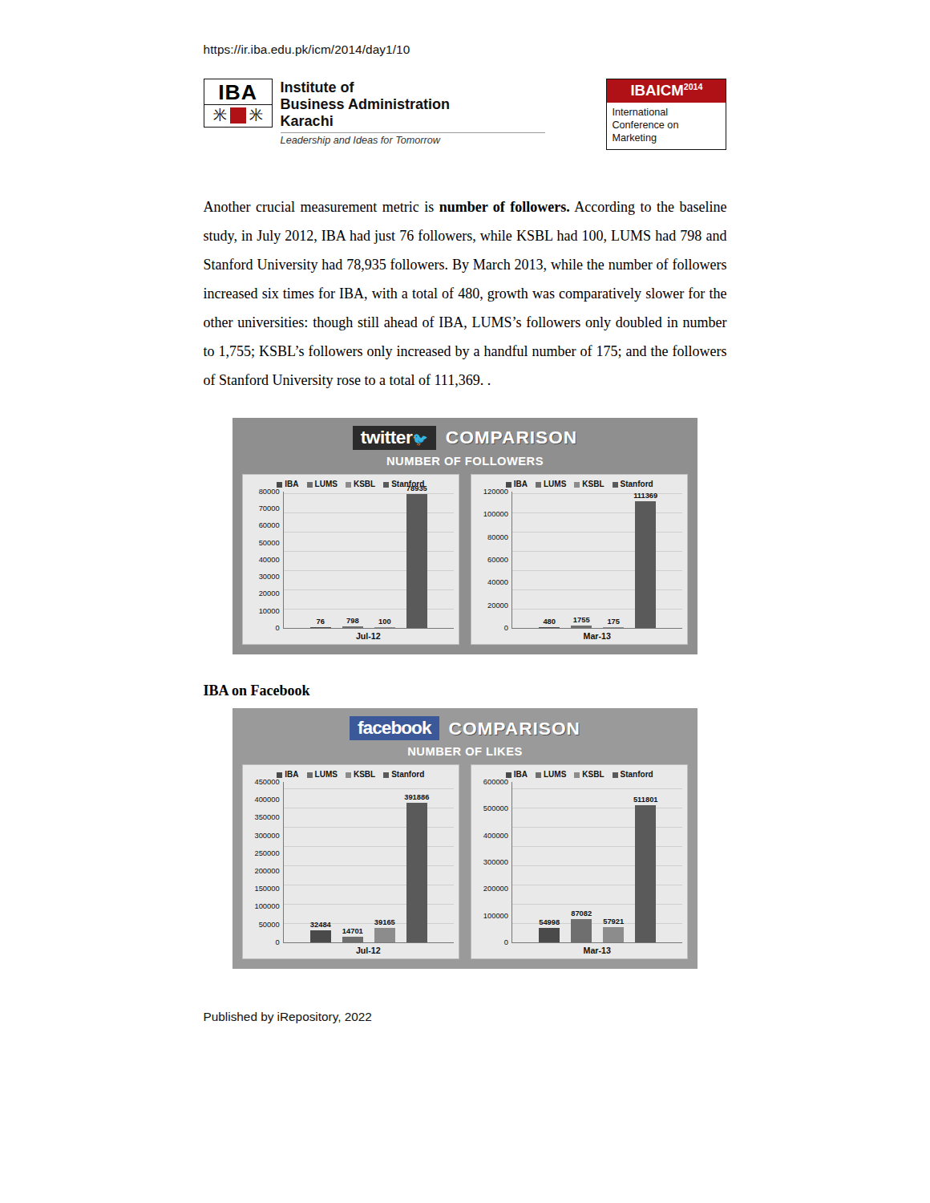https://ir.iba.edu.pk/icm/2014/day1/10
IBA
米 米
Institute of
Business Administration
Karachi
Leadership and Ideas for Tomorrow
IBAICM2014
International
Conference on
Marketing
Another crucial measurement metric is number of followers. According to the baseline study, in July 2012, IBA had just 76 followers, while KSBL had 100, LUMS had 798 and Stanford University had 78,935 followers. By March 2013, while the number of followers increased six times for IBA, with a total of 480, growth was comparatively slower for the other universities: though still ahead of IBA, LUMS’s followers only doubled in number to 1,755; KSBL’s followers only increased by a handful number of 175; and the followers of Stanford University rose to a total of 111,369. .
twitter🐦 COMPARISON
NUMBER OF FOLLOWERS
IBA LUMS KSBL Stanford
80000
70000
60000
50000
40000
30000
20000
10000
0
76
798
100
78935
Jul-12
IBA LUMS KSBL Stanford
120000
100000
80000
60000
40000
20000
0
480
1755
175
111369
Mar-13
IBA on Facebook
facebook COMPARISON
NUMBER OF LIKES
IBA LUMS KSBL Stanford
450000
400000
350000
300000
250000
200000
150000
100000
50000
0
32484
14701
39165
391886
Jul-12
IBA LUMS KSBL Stanford
600000
500000
400000
300000
200000
100000
0
54998
87082
57921
511801
Mar-13
Published by iRepository, 2022